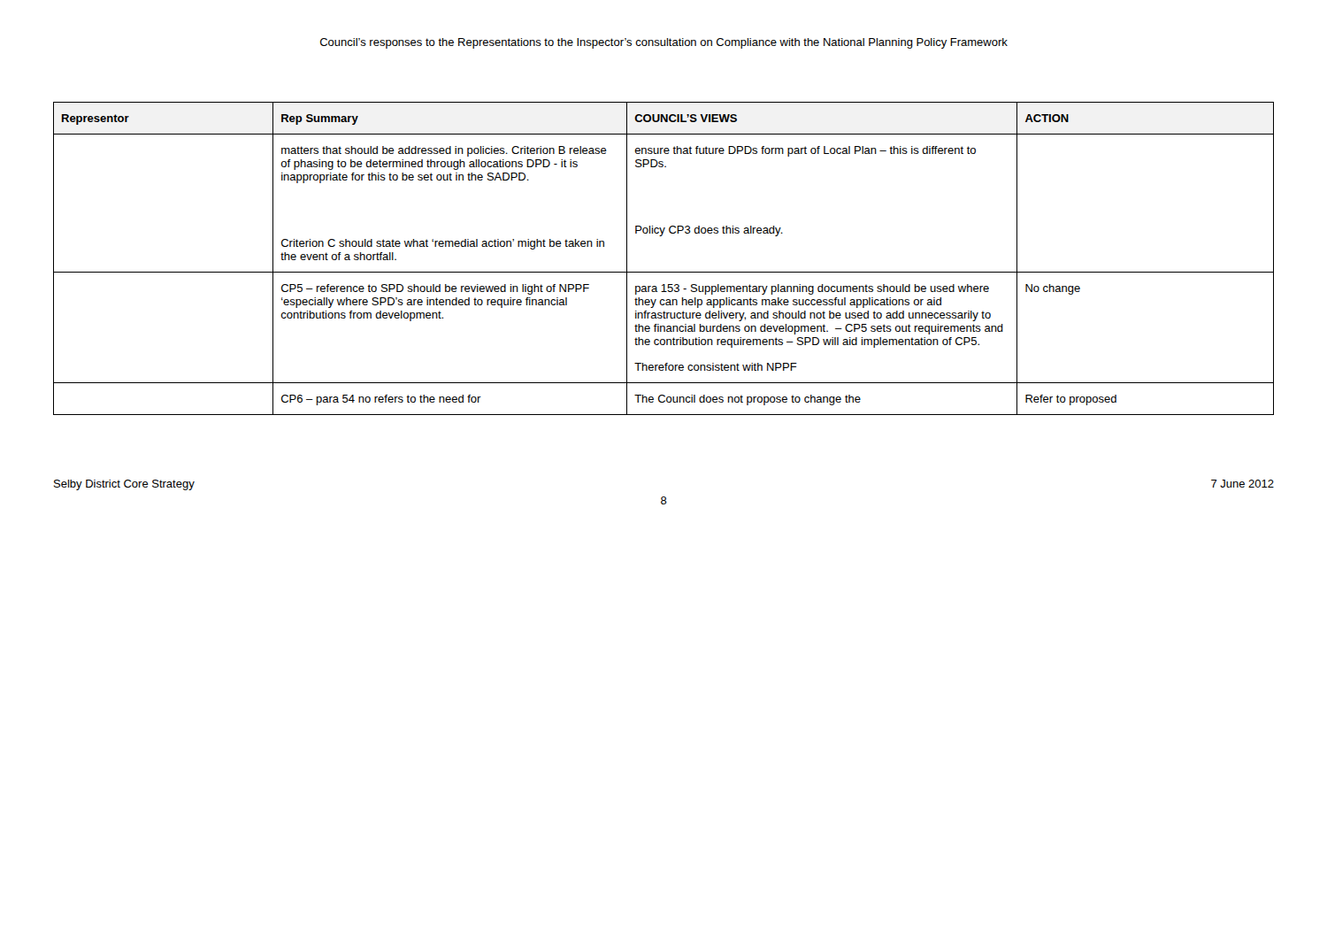Council’s responses to the Representations to the Inspector’s consultation on Compliance with the National Planning Policy Framework
| Representor | Rep Summary | COUNCIL’S VIEWS | ACTION |
| --- | --- | --- | --- |
| | matters that should be addressed in policies. Criterion B release of phasing to be determined through allocations DPD - it is inappropriate for this to be set out in the SADPD. Criterion C should state what ‘remedial action’ might be taken in the event of a shortfall. | ensure that future DPDs form part of Local Plan – this is different to SPDs. Policy CP3 does this already. | |
| | CP5 – reference to SPD should be reviewed in light of NPPF ‘especially where SPD’s are intended to require financial contributions from development. | para 153 - Supplementary planning documents should be used where they can help applicants make successful applications or aid infrastructure delivery, and should not be used to add unnecessarily to the financial burdens on development. – CP5 sets out requirements and the contribution requirements – SPD will aid implementation of CP5. Therefore consistent with NPPF | No change |
| | CP6 – para 54 no refers to the need for | The Council does not propose to change the | Refer to proposed |
Selby District Core Strategy
7 June 2012
8